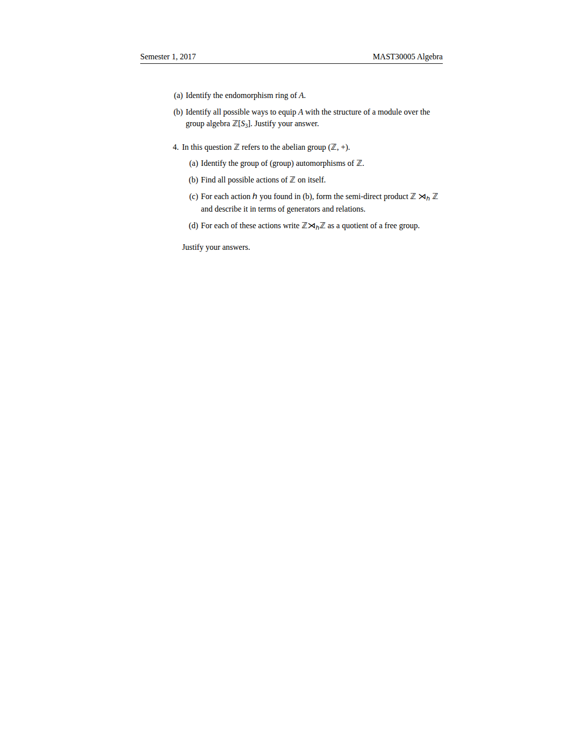Semester 1, 2017
MAST30005 Algebra
(a) Identify the endomorphism ring of A.
(b) Identify all possible ways to equip A with the structure of a module over the group algebra ℤ[S3]. Justify your answer.
4. In this question ℤ refers to the abelian group (ℤ, +).
(a)
Identify the group of (group) automorphisms of ℤ.
(b)
Find all possible actions of ℤ on itself.
(c)
For each action ℎ you found in (b), form the semi-direct product ℤ ⋊ℎ ℤ and describe it in terms of generators and relations.
(d)
For each of these actions write ℤ⋊ℎℤ as a quotient of a free group.
Justify your answers.